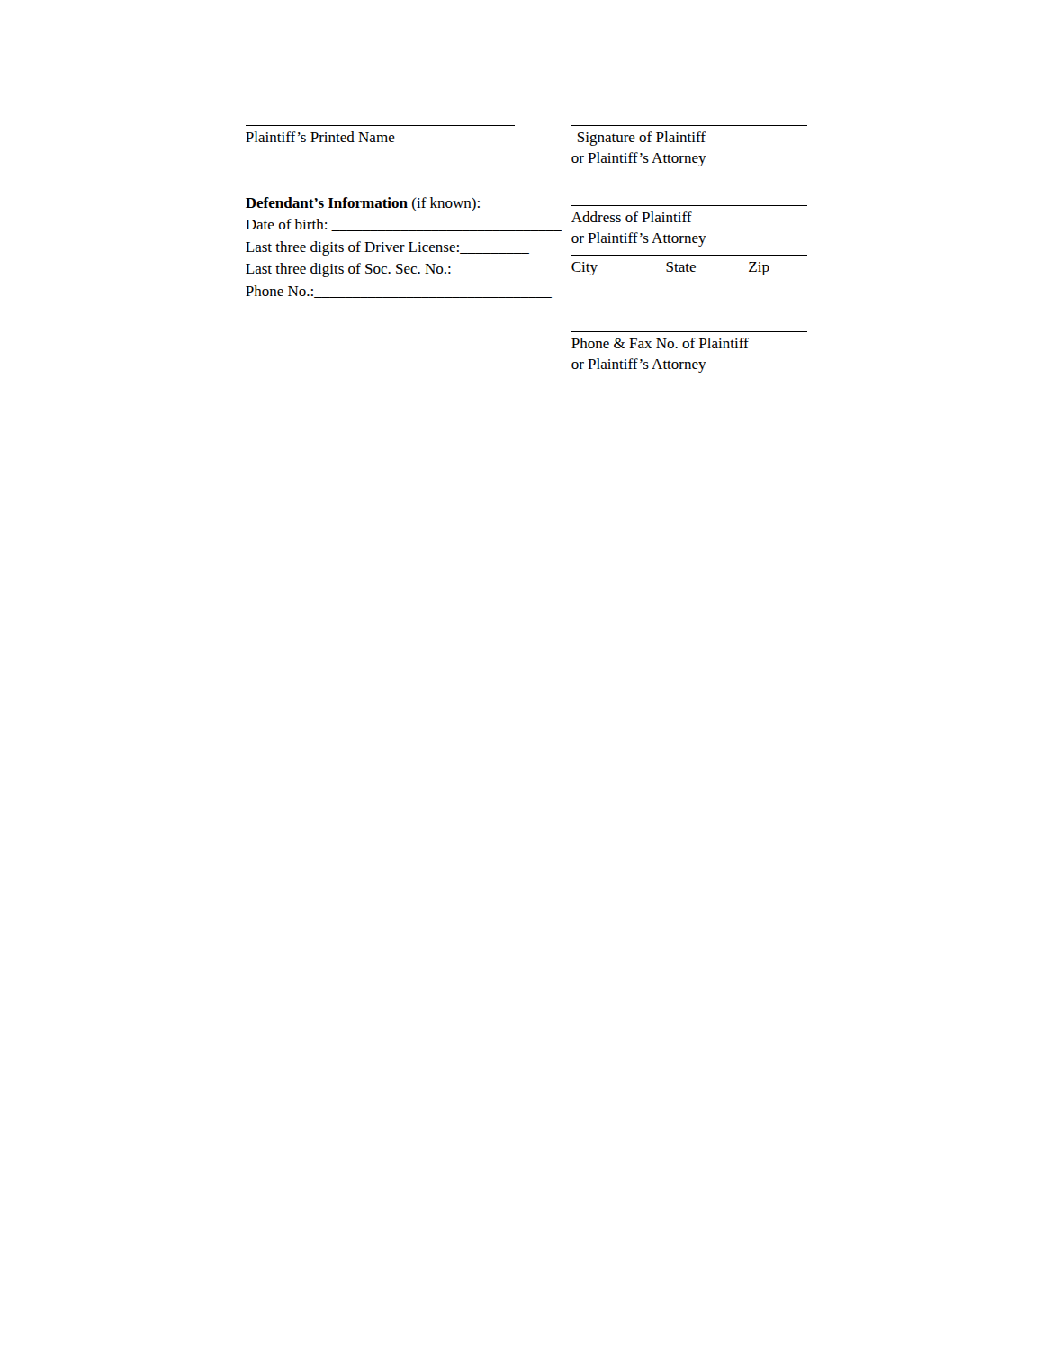Plaintiff’s Printed Name
Defendant’s Information (if known):
Date of birth: ______________________________
Last three digits of Driver License:_________
Last three digits of Soc. Sec. No.:___________
Phone No.:_______________________________
Signature of Plaintiff
or Plaintiff’s Attorney
Address of Plaintiff
or Plaintiff’s Attorney
City State Zip
Phone & Fax No. of Plaintiff
or Plaintiff’s Attorney